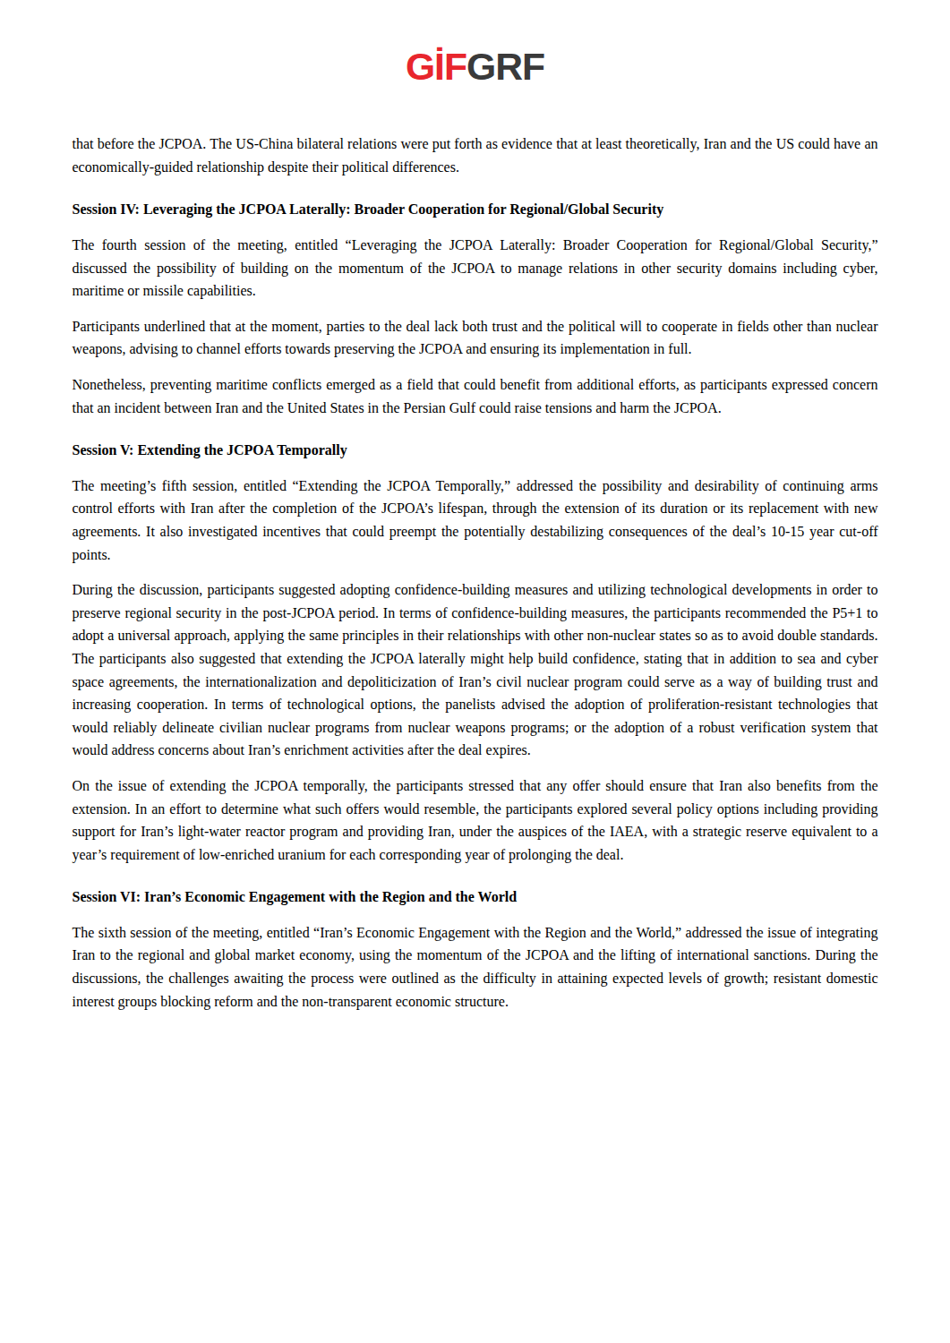GİF GRF
that before the JCPOA. The US-China bilateral relations were put forth as evidence that at least theoretically, Iran and the US could have an economically-guided relationship despite their political differences.
Session IV: Leveraging the JCPOA Laterally: Broader Cooperation for Regional/Global Security
The fourth session of the meeting, entitled “Leveraging the JCPOA Laterally: Broader Cooperation for Regional/Global Security,” discussed the possibility of building on the momentum of the JCPOA to manage relations in other security domains including cyber, maritime or missile capabilities.
Participants underlined that at the moment, parties to the deal lack both trust and the political will to cooperate in fields other than nuclear weapons, advising to channel efforts towards preserving the JCPOA and ensuring its implementation in full.
Nonetheless, preventing maritime conflicts emerged as a field that could benefit from additional efforts, as participants expressed concern that an incident between Iran and the United States in the Persian Gulf could raise tensions and harm the JCPOA.
Session V: Extending the JCPOA Temporally
The meeting’s fifth session, entitled “Extending the JCPOA Temporally,” addressed the possibility and desirability of continuing arms control efforts with Iran after the completion of the JCPOA’s lifespan, through the extension of its duration or its replacement with new agreements. It also investigated incentives that could preempt the potentially destabilizing consequences of the deal’s 10-15 year cut-off points.
During the discussion, participants suggested adopting confidence-building measures and utilizing technological developments in order to preserve regional security in the post-JCPOA period. In terms of confidence-building measures, the participants recommended the P5+1 to adopt a universal approach, applying the same principles in their relationships with other non-nuclear states so as to avoid double standards. The participants also suggested that extending the JCPOA laterally might help build confidence, stating that in addition to sea and cyber space agreements, the internationalization and depoliticization of Iran’s civil nuclear program could serve as a way of building trust and increasing cooperation. In terms of technological options, the panelists advised the adoption of proliferation-resistant technologies that would reliably delineate civilian nuclear programs from nuclear weapons programs; or the adoption of a robust verification system that would address concerns about Iran’s enrichment activities after the deal expires.
On the issue of extending the JCPOA temporally, the participants stressed that any offer should ensure that Iran also benefits from the extension. In an effort to determine what such offers would resemble, the participants explored several policy options including providing support for Iran’s light-water reactor program and providing Iran, under the auspices of the IAEA, with a strategic reserve equivalent to a year’s requirement of low-enriched uranium for each corresponding year of prolonging the deal.
Session VI: Iran’s Economic Engagement with the Region and the World
The sixth session of the meeting, entitled “Iran’s Economic Engagement with the Region and the World,” addressed the issue of integrating Iran to the regional and global market economy, using the momentum of the JCPOA and the lifting of international sanctions. During the discussions, the challenges awaiting the process were outlined as the difficulty in attaining expected levels of growth; resistant domestic interest groups blocking reform and the non-transparent economic structure.